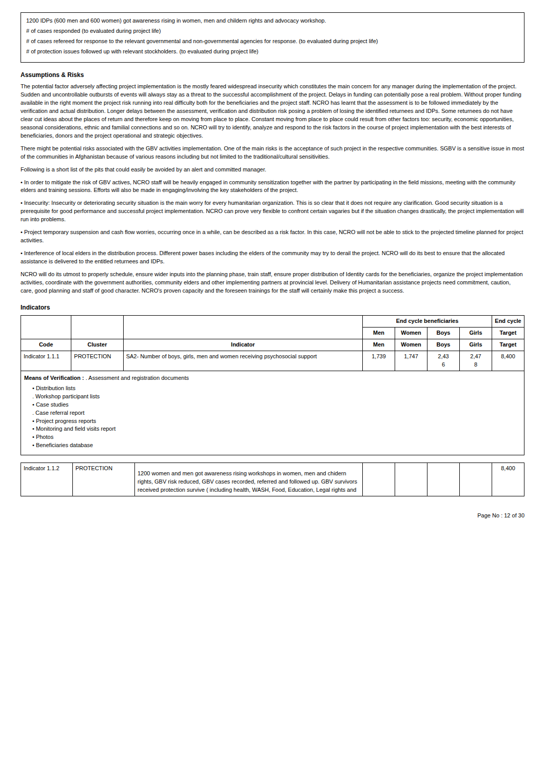1200 IDPs (600 men and 600 women) got awareness rising in women, men and childern rights and advocacy workshop.
# of cases responded (to evaluated during project life)
# of cases refereed for response to the relevant governmental and non-governmental agencies for response. (to evaluated during project life)
# of protection issues followed up with relevant stockholders. (to evaluated during project life)
Assumptions & Risks
The potential factor adversely affecting project implementation is the mostly feared widespread insecurity which constitutes the main concern for any manager during the implementation of the project. Sudden and uncontrollable outbursts of events will always stay as a threat to the successful accomplishment of the project. Delays in funding can potentially pose a real problem. Without proper funding available in the right moment the project risk running into real difficulty both for the beneficiaries and the project staff. NCRO has learnt that the assessment is to be followed immediately by the verification and actual distribution. Longer delays between the assessment, verification and distribution risk posing a problem of losing the identified returnees and IDPs. Some returnees do not have clear cut ideas about the places of return and therefore keep on moving from place to place. Constant moving from place to place could result from other factors too: security, economic opportunities, seasonal considerations, ethnic and familial connections and so on. NCRO will try to identify, analyze and respond to the risk factors in the course of project implementation with the best interests of beneficiaries, donors and the project operational and strategic objectives.
There might be potential risks associated with the GBV activities implementation. One of the main risks is the acceptance of such project in the respective communities. SGBV is a sensitive issue in most of the communities in Afghanistan because of various reasons including but not limited to the traditional/cultural sensitivities.
Following is a short list of the pits that could easily be avoided by an alert and committed manager.
• In order to mitigate the risk of GBV actives, NCRO staff will be heavily engaged in community sensitization together with the partner by participating in the field missions, meeting with the community elders and training sessions. Efforts will also be made in engaging/involving the key stakeholders of the project.
• Insecurity: Insecurity or deteriorating security situation is the main worry for every humanitarian organization. This is so clear that it does not require any clarification. Good security situation is a prerequisite for good performance and successful project implementation. NCRO can prove very flexible to confront certain vagaries but if the situation changes drastically, the project implementation will run into problems.
• Project temporary suspension and cash flow worries, occurring once in a while, can be described as a risk factor. In this case, NCRO will not be able to stick to the projected timeline planned for project activities.
• Interference of local elders in the distribution process. Different power bases including the elders of the community may try to derail the project. NCRO will do its best to ensure that the allocated assistance is delivered to the entitled returnees and IDPs.
NCRO will do its utmost to properly schedule, ensure wider inputs into the planning phase, train staff, ensure proper distribution of Identity cards for the beneficiaries, organize the project implementation activities, coordinate with the government authorities, community elders and other implementing partners at provincial level. Delivery of Humanitarian assistance projects need commitment, caution, care, good planning and staff of good character. NCRO's proven capacity and the foreseen trainings for the staff will certainly make this project a success.
Indicators
| | | | End cycle beneficiaries | End cycle |
| --- | --- | --- | --- | --- |
| Men | Women | Boys | Girls | Target |
| Code | Cluster | Indicator | Men | Women | Boys | Girls | Target |
| Indicator 1.1.1 | PROTECTION | SA2- Number of boys, girls, men and women receiving psychosocial support | 1,739 | 1,747 | 2,43 6 | 2,47 8 | 8,400 |
Means of Verification : . Assessment and registration documents
• Distribution lists
. Workshop participant lists
• Case studies
. Case referral report
• Project progress reports
• Monitoring and field visits report
• Photos
• Beneficiaries database
| Indicator 1.1.2 | PROTECTION | 1200 women and men got awareness rising workshops in women, men and chidern rights, GBV risk reduced, GBV cases recorded, referred and followed up. GBV survivors received protection survive ( including health, WASH, Food, Education, Legal rights and | | | | | 8,400 |
Page No : 12 of 30